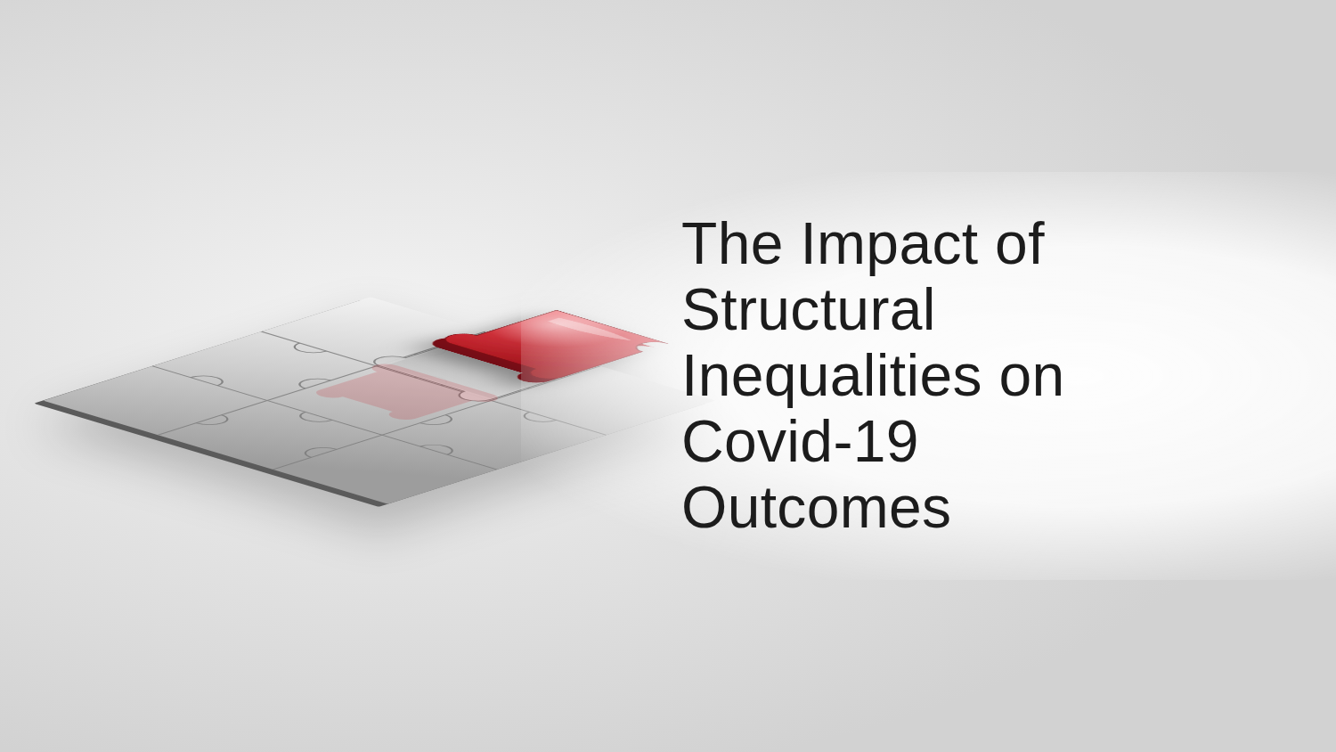The Impact of Structural Inequalities on Covid-19 Outcomes